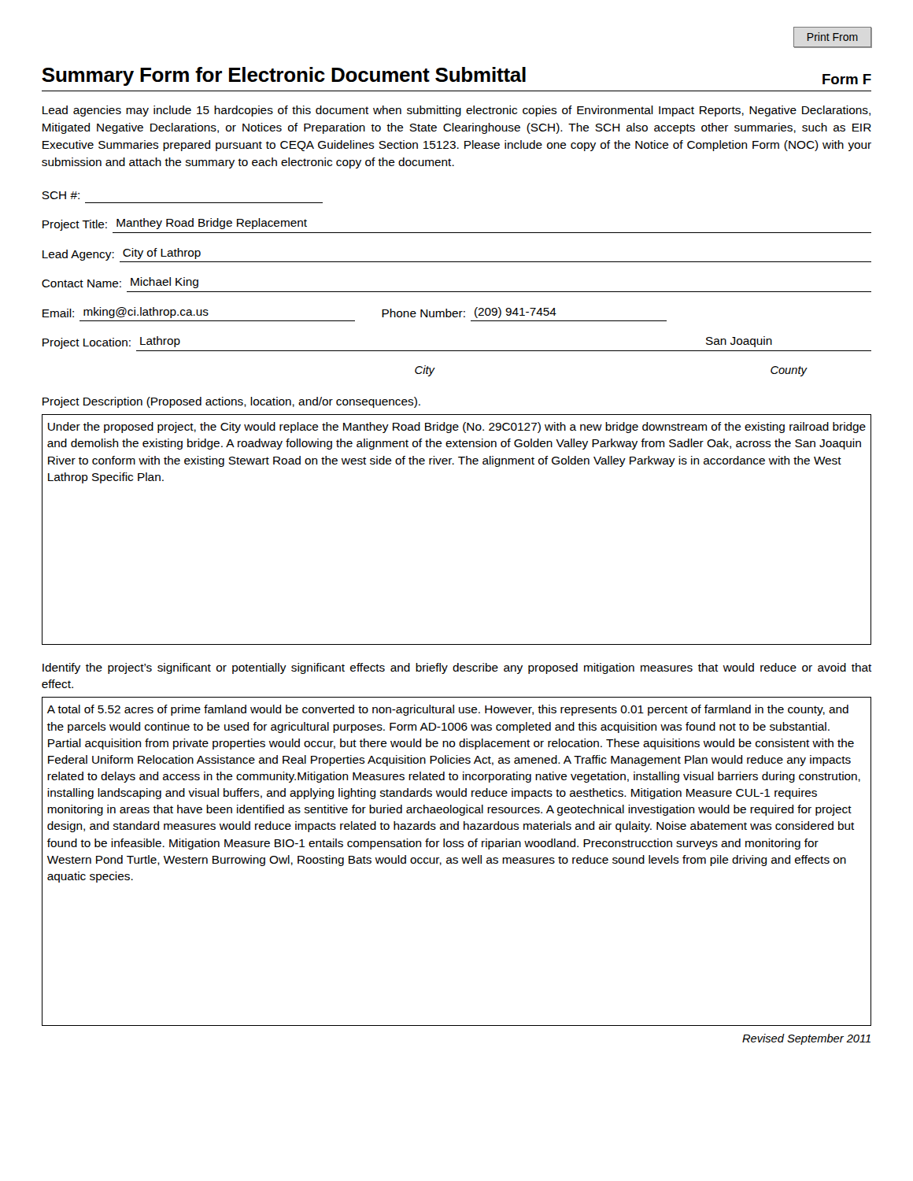Print From
Summary Form for Electronic Document Submittal
Form F
Lead agencies may include 15 hardcopies of this document when submitting electronic copies of Environmental Impact Reports, Negative Declarations, Mitigated Negative Declarations, or Notices of Preparation to the State Clearinghouse (SCH). The SCH also accepts other summaries, such as EIR Executive Summaries prepared pursuant to CEQA Guidelines Section 15123. Please include one copy of the Notice of Completion Form (NOC) with your submission and attach the summary to each electronic copy of the document.
SCH #:
Project Title: Manthey Road Bridge Replacement
Lead Agency: City of Lathrop
Contact Name: Michael King
Email: mking@ci.lathrop.ca.us Phone Number: (209) 941-7454
Project Location: Lathrop San Joaquin
City County
Project Description (Proposed actions, location, and/or consequences).
Under the proposed project, the City would replace the Manthey Road Bridge (No. 29C0127) with a new bridge downstream of the existing railroad bridge and demolish the existing bridge. A roadway following the alignment of the extension of Golden Valley Parkway from Sadler Oak, across the San Joaquin River to conform with the existing Stewart Road on the west side of the river. The alignment of Golden Valley Parkway is in accordance with the West Lathrop Specific Plan.
Identify the project’s significant or potentially significant effects and briefly describe any proposed mitigation measures that would reduce or avoid that effect.
A total of 5.52 acres of prime famland would be converted to non-agricultural use. However, this represents 0.01 percent of farmland in the county, and the parcels would continue to be used for agricultural purposes. Form AD-1006 was completed and this acquisition was found not to be substantial. Partial acquisition from private properties would occur, but there would be no displacement or relocation. These aquisitions would be consistent with the Federal Uniform Relocation Assistance and Real Properties Acquisition Policies Act, as amened. A Traffic Management Plan would reduce any impacts related to delays and access in the community.Mitigation Measures related to incorporating native vegetation, installing visual barriers during constrution, installing landscaping and visual buffers, and applying lighting standards would reduce impacts to aesthetics. Mitigation Measure CUL-1 requires monitoring in areas that have been identified as sentitive for buried archaeological resources. A geotechnical investigation would be required for project design, and standard measures would reduce impacts related to hazards and hazardous materials and air qulaity. Noise abatement was considered but found to be infeasible. Mitigation Measure BIO-1 entails compensation for loss of riparian woodland. Preconstrucction surveys and monitoring for Western Pond Turtle, Western Burrowing Owl, Roosting Bats would occur, as well as measures to reduce sound levels from pile driving and effects on aquatic species.
Revised September 2011